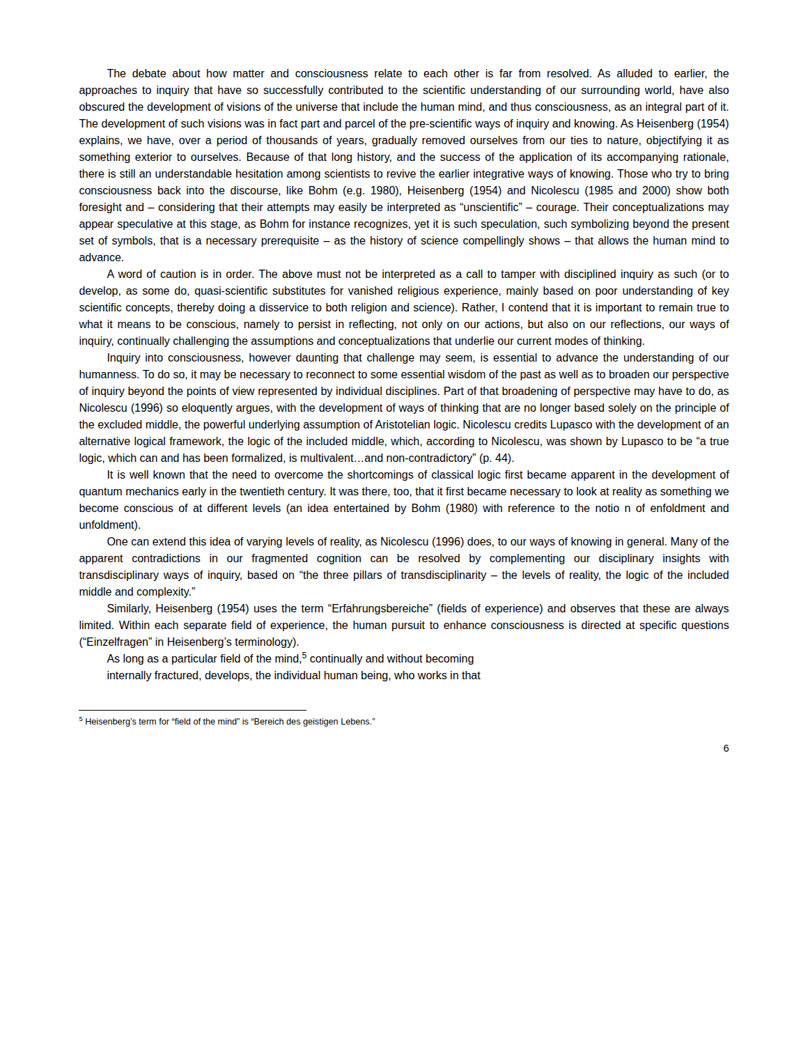The debate about how matter and consciousness relate to each other is far from resolved. As alluded to earlier, the approaches to inquiry that have so successfully contributed to the scientific understanding of our surrounding world, have also obscured the development of visions of the universe that include the human mind, and thus consciousness, as an integral part of it. The development of such visions was in fact part and parcel of the pre-scientific ways of inquiry and knowing. As Heisenberg (1954) explains, we have, over a period of thousands of years, gradually removed ourselves from our ties to nature, objectifying it as something exterior to ourselves. Because of that long history, and the success of the application of its accompanying rationale, there is still an understandable hesitation among scientists to revive the earlier integrative ways of knowing. Those who try to bring consciousness back into the discourse, like Bohm (e.g. 1980), Heisenberg (1954) and Nicolescu (1985 and 2000) show both foresight and – considering that their attempts may easily be interpreted as “unscientific” – courage. Their conceptualizations may appear speculative at this stage, as Bohm for instance recognizes, yet it is such speculation, such symbolizing beyond the present set of symbols, that is a necessary prerequisite – as the history of science compellingly shows – that allows the human mind to advance.
A word of caution is in order. The above must not be interpreted as a call to tamper with disciplined inquiry as such (or to develop, as some do, quasi-scientific substitutes for vanished religious experience, mainly based on poor understanding of key scientific concepts, thereby doing a disservice to both religion and science). Rather, I contend that it is important to remain true to what it means to be conscious, namely to persist in reflecting, not only on our actions, but also on our reflections, our ways of inquiry, continually challenging the assumptions and conceptualizations that underlie our current modes of thinking.
Inquiry into consciousness, however daunting that challenge may seem, is essential to advance the understanding of our humanness. To do so, it may be necessary to reconnect to some essential wisdom of the past as well as to broaden our perspective of inquiry beyond the points of view represented by individual disciplines. Part of that broadening of perspective may have to do, as Nicolescu (1996) so eloquently argues, with the development of ways of thinking that are no longer based solely on the principle of the excluded middle, the powerful underlying assumption of Aristotelian logic. Nicolescu credits Lupasco with the development of an alternative logical framework, the logic of the included middle, which, according to Nicolescu, was shown by Lupasco to be “a true logic, which can and has been formalized, is multivalent…and non-contradictory” (p. 44).
It is well known that the need to overcome the shortcomings of classical logic first became apparent in the development of quantum mechanics early in the twentieth century. It was there, too, that it first became necessary to look at reality as something we become conscious of at different levels (an idea entertained by Bohm (1980) with reference to the notio n of enfoldment and unfoldment).
One can extend this idea of varying levels of reality, as Nicolescu (1996) does, to our ways of knowing in general. Many of the apparent contradictions in our fragmented cognition can be resolved by complementing our disciplinary insights with transdisciplinary ways of inquiry, based on “the three pillars of transdisciplinarity – the levels of reality, the logic of the included middle and complexity.”
Similarly, Heisenberg (1954) uses the term “Erfahrungsbereiche” (fields of experience) and observes that these are always limited. Within each separate field of experience, the human pursuit to enhance consciousness is directed at specific questions (“Einzelfragen” in Heisenberg’s terminology).
As long as a particular field of the mind,5 continually and without becoming
internally fractured, develops, the individual human being, who works in that
5 Heisenberg’s term for “field of the mind” is “Bereich des geistigen Lebens.”
6